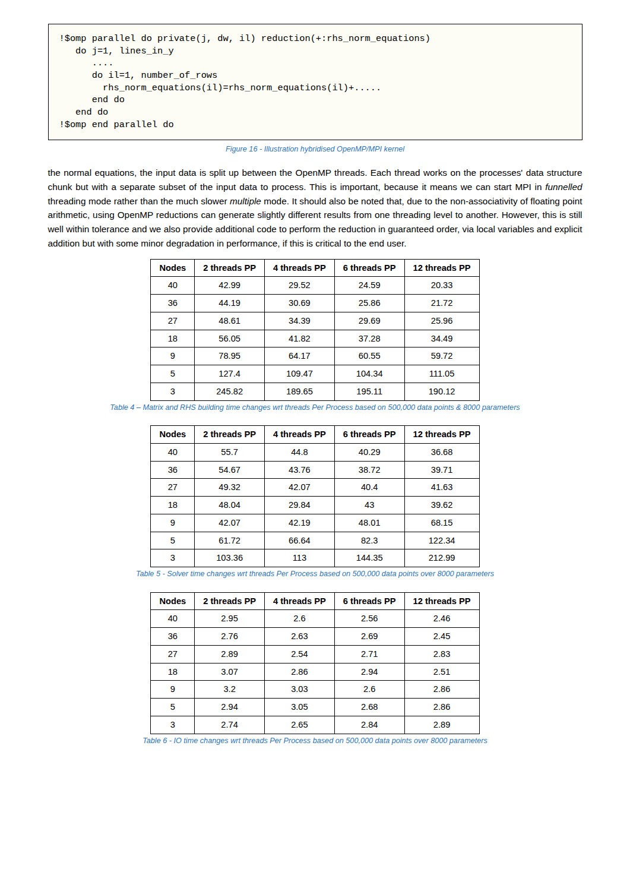!$omp parallel do private(j, dw, il) reduction(+:rhs_norm_equations)
   do j=1, lines_in_y
      ....
      do il=1, number_of_rows
        rhs_norm_equations(il)=rhs_norm_equations(il)+.....
      end do
   end do
!$omp end parallel do
Figure 16 - Illustration hybridised OpenMP/MPI kernel
the normal equations, the input data is split up between the OpenMP threads. Each thread works on the processes' data structure chunk but with a separate subset of the input data to process. This is important, because it means we can start MPI in funnelled threading mode rather than the much slower multiple mode. It should also be noted that, due to the non-associativity of floating point arithmetic, using OpenMP reductions can generate slightly different results from one threading level to another. However, this is still well within tolerance and we also provide additional code to perform the reduction in guaranteed order, via local variables and explicit addition but with some minor degradation in performance, if this is critical to the end user.
| Nodes | 2 threads PP | 4 threads PP | 6 threads PP | 12 threads PP |
| --- | --- | --- | --- | --- |
| 40 | 42.99 | 29.52 | 24.59 | 20.33 |
| 36 | 44.19 | 30.69 | 25.86 | 21.72 |
| 27 | 48.61 | 34.39 | 29.69 | 25.96 |
| 18 | 56.05 | 41.82 | 37.28 | 34.49 |
| 9 | 78.95 | 64.17 | 60.55 | 59.72 |
| 5 | 127.4 | 109.47 | 104.34 | 111.05 |
| 3 | 245.82 | 189.65 | 195.11 | 190.12 |
Table 4 – Matrix and RHS building time changes wrt threads Per Process based on 500,000 data points & 8000 parameters
| Nodes | 2 threads PP | 4 threads PP | 6 threads PP | 12 threads PP |
| --- | --- | --- | --- | --- |
| 40 | 55.7 | 44.8 | 40.29 | 36.68 |
| 36 | 54.67 | 43.76 | 38.72 | 39.71 |
| 27 | 49.32 | 42.07 | 40.4 | 41.63 |
| 18 | 48.04 | 29.84 | 43 | 39.62 |
| 9 | 42.07 | 42.19 | 48.01 | 68.15 |
| 5 | 61.72 | 66.64 | 82.3 | 122.34 |
| 3 | 103.36 | 113 | 144.35 | 212.99 |
Table 5 - Solver time changes wrt threads Per Process based on 500,000 data points over 8000 parameters
| Nodes | 2 threads PP | 4 threads PP | 6 threads PP | 12 threads PP |
| --- | --- | --- | --- | --- |
| 40 | 2.95 | 2.6 | 2.56 | 2.46 |
| 36 | 2.76 | 2.63 | 2.69 | 2.45 |
| 27 | 2.89 | 2.54 | 2.71 | 2.83 |
| 18 | 3.07 | 2.86 | 2.94 | 2.51 |
| 9 | 3.2 | 3.03 | 2.6 | 2.86 |
| 5 | 2.94 | 3.05 | 2.68 | 2.86 |
| 3 | 2.74 | 2.65 | 2.84 | 2.89 |
Table 6 - IO time changes wrt threads Per Process based on 500,000 data points over 8000 parameters